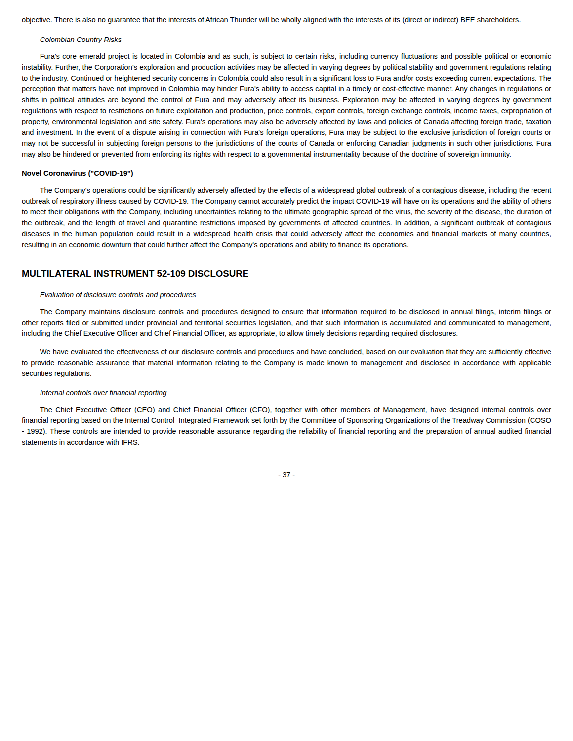objective. There is also no guarantee that the interests of African Thunder will be wholly aligned with the interests of its (direct or indirect) BEE shareholders.
Colombian Country Risks
Fura's core emerald project is located in Colombia and as such, is subject to certain risks, including currency fluctuations and possible political or economic instability. Further, the Corporation's exploration and production activities may be affected in varying degrees by political stability and government regulations relating to the industry. Continued or heightened security concerns in Colombia could also result in a significant loss to Fura and/or costs exceeding current expectations. The perception that matters have not improved in Colombia may hinder Fura's ability to access capital in a timely or cost-effective manner. Any changes in regulations or shifts in political attitudes are beyond the control of Fura and may adversely affect its business. Exploration may be affected in varying degrees by government regulations with respect to restrictions on future exploitation and production, price controls, export controls, foreign exchange controls, income taxes, expropriation of property, environmental legislation and site safety. Fura's operations may also be adversely affected by laws and policies of Canada affecting foreign trade, taxation and investment. In the event of a dispute arising in connection with Fura's foreign operations, Fura may be subject to the exclusive jurisdiction of foreign courts or may not be successful in subjecting foreign persons to the jurisdictions of the courts of Canada or enforcing Canadian judgments in such other jurisdictions. Fura may also be hindered or prevented from enforcing its rights with respect to a governmental instrumentality because of the doctrine of sovereign immunity.
Novel Coronavirus ("COVID-19")
The Company's operations could be significantly adversely affected by the effects of a widespread global outbreak of a contagious disease, including the recent outbreak of respiratory illness caused by COVID-19. The Company cannot accurately predict the impact COVID-19 will have on its operations and the ability of others to meet their obligations with the Company, including uncertainties relating to the ultimate geographic spread of the virus, the severity of the disease, the duration of the outbreak, and the length of travel and quarantine restrictions imposed by governments of affected countries. In addition, a significant outbreak of contagious diseases in the human population could result in a widespread health crisis that could adversely affect the economies and financial markets of many countries, resulting in an economic downturn that could further affect the Company's operations and ability to finance its operations.
MULTILATERAL INSTRUMENT 52-109 DISCLOSURE
Evaluation of disclosure controls and procedures
The Company maintains disclosure controls and procedures designed to ensure that information required to be disclosed in annual filings, interim filings or other reports filed or submitted under provincial and territorial securities legislation, and that such information is accumulated and communicated to management, including the Chief Executive Officer and Chief Financial Officer, as appropriate, to allow timely decisions regarding required disclosures.
We have evaluated the effectiveness of our disclosure controls and procedures and have concluded, based on our evaluation that they are sufficiently effective to provide reasonable assurance that material information relating to the Company is made known to management and disclosed in accordance with applicable securities regulations.
Internal controls over financial reporting
The Chief Executive Officer (CEO) and Chief Financial Officer (CFO), together with other members of Management, have designed internal controls over financial reporting based on the Internal Control–Integrated Framework set forth by the Committee of Sponsoring Organizations of the Treadway Commission (COSO - 1992). These controls are intended to provide reasonable assurance regarding the reliability of financial reporting and the preparation of annual audited financial statements in accordance with IFRS.
- 37 -